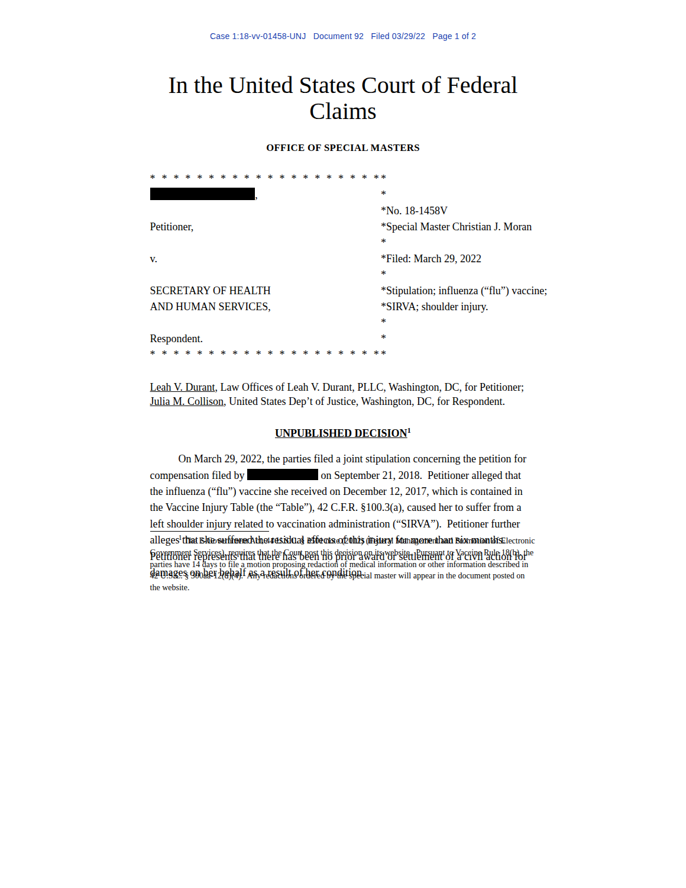Case 1:18-vv-01458-UNJ Document 92 Filed 03/29/22 Page 1 of 2
In the United States Court of Federal Claims
OFFICE OF SPECIAL MASTERS
| * * * * * * * * * * * * * * * * * * * * | * | |
| , | * | |
| | * | No. 18-1458V |
| Petitioner, | * | Special Master Christian J. Moran |
| | * | |
| v. | * | Filed: March 29, 2022 |
| | * | |
| SECRETARY OF HEALTH | * | Stipulation; influenza (“flu”) vaccine; |
| AND HUMAN SERVICES, | * | SIRVA; shoulder injury. |
| | * | |
| Respondent. | * | |
| * * * * * * * * * * * * * * * * * * * * | * | |
Leah V. Durant, Law Offices of Leah V. Durant, PLLC, Washington, DC, for Petitioner;
Julia M. Collison, United States Dep’t of Justice, Washington, DC, for Respondent.
UNPUBLISHED DECISION1
On March 29, 2022, the parties filed a joint stipulation concerning the petition for compensation filed by on September 21, 2018. Petitioner alleged that the influenza (“flu”) vaccine she received on December 12, 2017, which is contained in the Vaccine Injury Table (the “Table”), 42 C.F.R. §100.3(a), caused her to suffer from a left shoulder injury related to vaccination administration (“SIRVA”). Petitioner further alleges that she suffered the residual effects of this injury for more than six months. Petitioner represents that there has been no prior award or settlement of a civil action for damages on her behalf as a result of her condition.
1 The E-Government Act, 44 U.S.C. § 3501 note (2012) (Federal Management and Promotion of Electronic Government Services), requires that the Court post this decision on its website. Pursuant to Vaccine Rule 18(b), the parties have 14 days to file a motion proposing redaction of medical information or other information described in 42 U.S.C. § 300aa-12(d)(4). Any redactions ordered by the special master will appear in the document posted on the website.